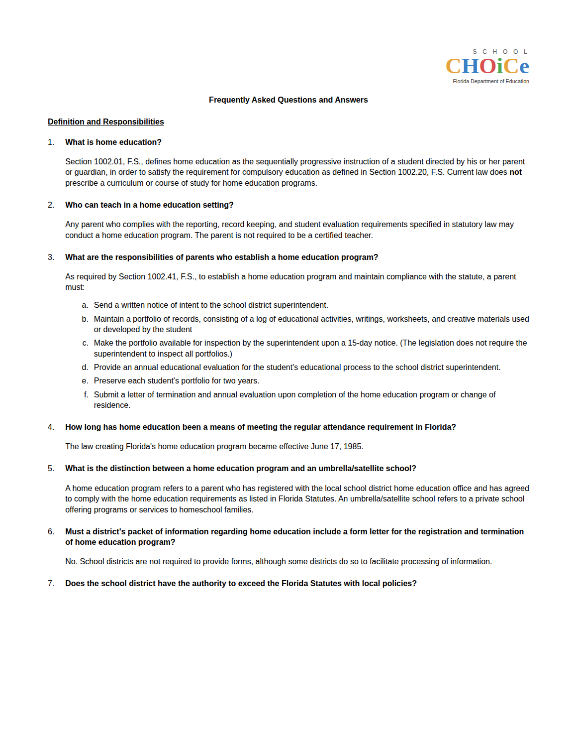S C H O O L CHOiCe Florida Department of Education
Frequently Asked Questions and Answers
Definition and Responsibilities
What is home education?
Section 1002.01, F.S., defines home education as the sequentially progressive instruction of a student directed by his or her parent or guardian, in order to satisfy the requirement for compulsory education as defined in Section 1002.20, F.S. Current law does not prescribe a curriculum or course of study for home education programs.
Who can teach in a home education setting?
Any parent who complies with the reporting, record keeping, and student evaluation requirements specified in statutory law may conduct a home education program. The parent is not required to be a certified teacher.
What are the responsibilities of parents who establish a home education program?
As required by Section 1002.41, F.S., to establish a home education program and maintain compliance with the statute, a parent must:
Send a written notice of intent to the school district superintendent.
Maintain a portfolio of records, consisting of a log of educational activities, writings, worksheets, and creative materials used or developed by the student
Make the portfolio available for inspection by the superintendent upon a 15-day notice. (The legislation does not require the superintendent to inspect all portfolios.)
Provide an annual educational evaluation for the student's educational process to the school district superintendent.
Preserve each student's portfolio for two years.
Submit a letter of termination and annual evaluation upon completion of the home education program or change of residence.
How long has home education been a means of meeting the regular attendance requirement in Florida?
The law creating Florida's home education program became effective June 17, 1985.
What is the distinction between a home education program and an umbrella/satellite school?
A home education program refers to a parent who has registered with the local school district home education office and has agreed to comply with the home education requirements as listed in Florida Statutes. An umbrella/satellite school refers to a private school offering programs or services to homeschool families.
Must a district's packet of information regarding home education include a form letter for the registration and termination of home education program?
No. School districts are not required to provide forms, although some districts do so to facilitate processing of information.
Does the school district have the authority to exceed the Florida Statutes with local policies?